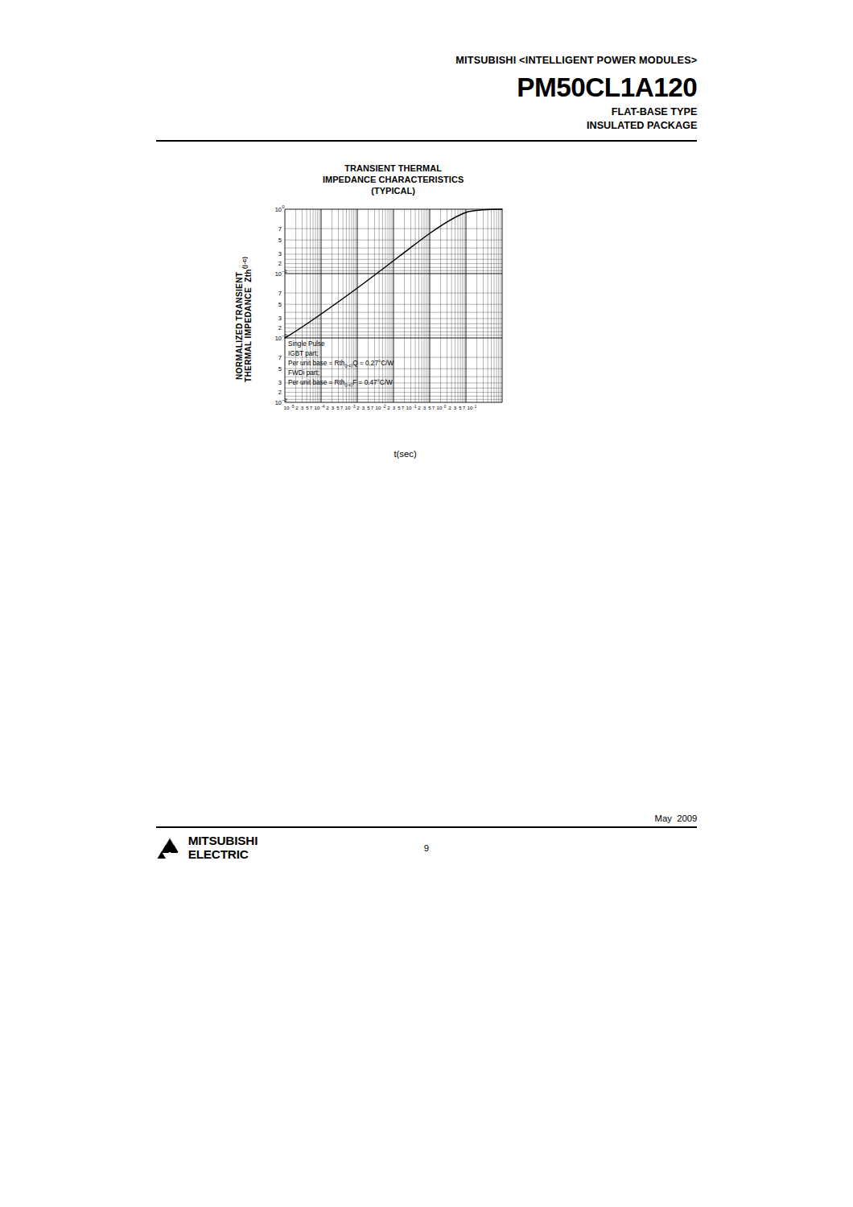MITSUBISHI <INTELLIGENT POWER MODULES>
PM50CL1A120
FLAT-BASE TYPE
INSULATED PACKAGE
TRANSIENT THERMAL
IMPEDANCE CHARACTERISTICS
(TYPICAL)
NORMALIZED TRANSIENT
THERMAL IMPEDANCE Zth(j-c)
10 7 5 3 2 10 7 5 3 2 10 7 5 3 2 10 0 –1 –2 –3 Single Pulse IGBT part; Per unit base = Rth(j-c)Q = 0.27°C/W FWDi part; Per unit base = Rth(j-c)F = 0.47°C/W 10 -5 2 3 5 7 10 -4 2 3 5 7 10 -3 2 3 5 7 10 -2 2 3 5 7 10 -1 2 3 5 7 10 0 2 3 5 7 10 1
t(sec)
May 2009
MITSUBISHI
ELECTRIC
9